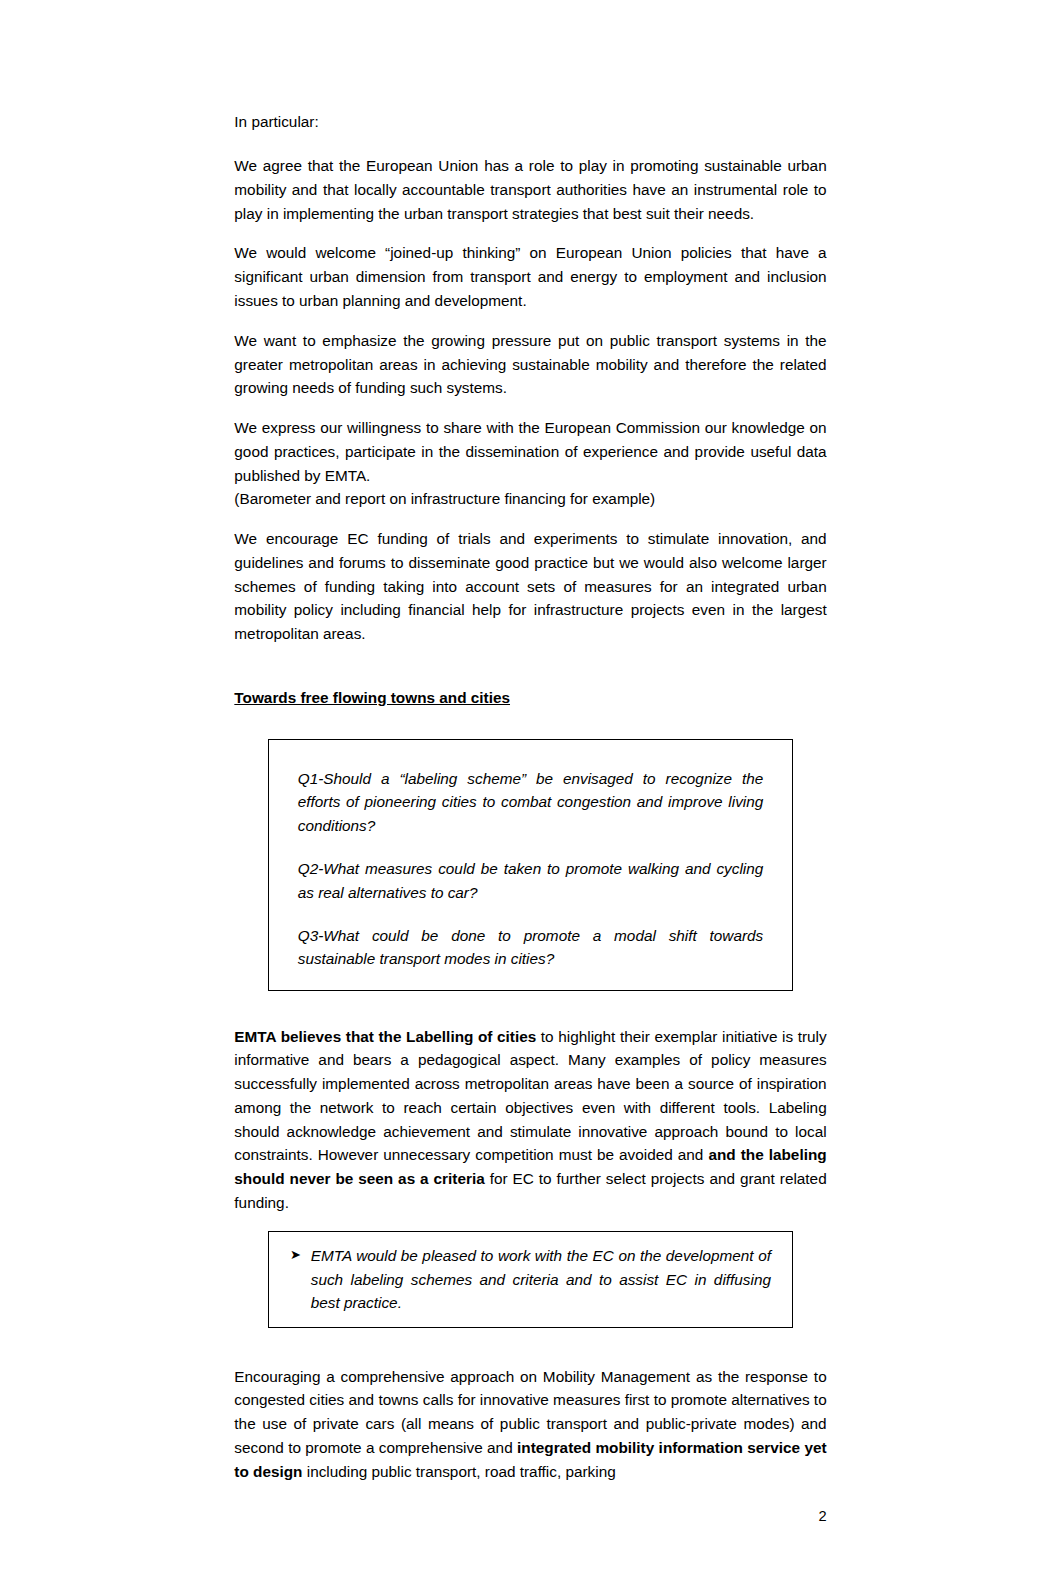In particular:
We agree that the European Union has a role to play in promoting sustainable urban mobility and that locally accountable transport authorities have an instrumental role to play in implementing the urban transport strategies that best suit their needs.
We would welcome “joined-up thinking” on European Union policies that have a significant urban dimension from transport and energy to employment and inclusion issues to urban planning and development.
We want to emphasize the growing pressure put on public transport systems in the greater metropolitan areas in achieving sustainable mobility and therefore the related growing needs of funding such systems.
We express our willingness to share with the European Commission our knowledge on good practices, participate in the dissemination of experience and provide useful data published by EMTA.
(Barometer and report on infrastructure financing for example)
We encourage EC funding of trials and experiments to stimulate innovation, and guidelines and forums to disseminate good practice but we would also welcome larger schemes of funding taking into account sets of measures for an integrated urban mobility policy including financial help for infrastructure projects even in the largest metropolitan areas.
Towards free flowing towns and cities
Q1-Should a “labeling scheme” be envisaged to recognize the efforts of pioneering cities to combat congestion and improve living conditions?
Q2-What measures could be taken to promote walking and cycling as real alternatives to car?
Q3-What could be done to promote a modal shift towards sustainable transport modes in cities?
EMTA believes that the Labelling of cities to highlight their exemplar initiative is truly informative and bears a pedagogical aspect. Many examples of policy measures successfully implemented across metropolitan areas have been a source of inspiration among the network to reach certain objectives even with different tools. Labeling should acknowledge achievement and stimulate innovative approach bound to local constraints. However unnecessary competition must be avoided and and the labeling should never be seen as a criteria for EC to further select projects and grant related funding.
EMTA would be pleased to work with the EC on the development of such labeling schemes and criteria and to assist EC in diffusing best practice.
Encouraging a comprehensive approach on Mobility Management as the response to congested cities and towns calls for innovative measures first to promote alternatives to the use of private cars (all means of public transport and public-private modes) and second to promote a comprehensive and integrated mobility information service yet to design including public transport, road traffic, parking
2